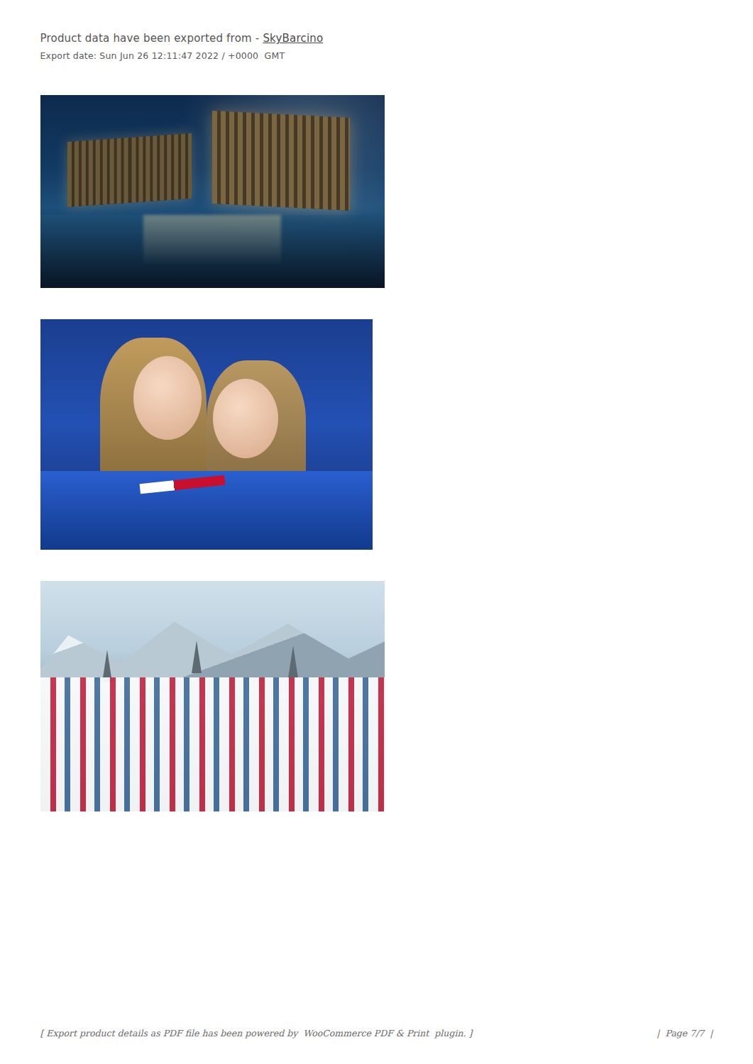Product data have been exported from - SkyBarcino
Export date: Sun Jun 26 12:11:47 2022 / +0000 GMT
[ Export product details as PDF file has been powered by WooCommerce PDF & Print plugin. ] | Page 7/7 |